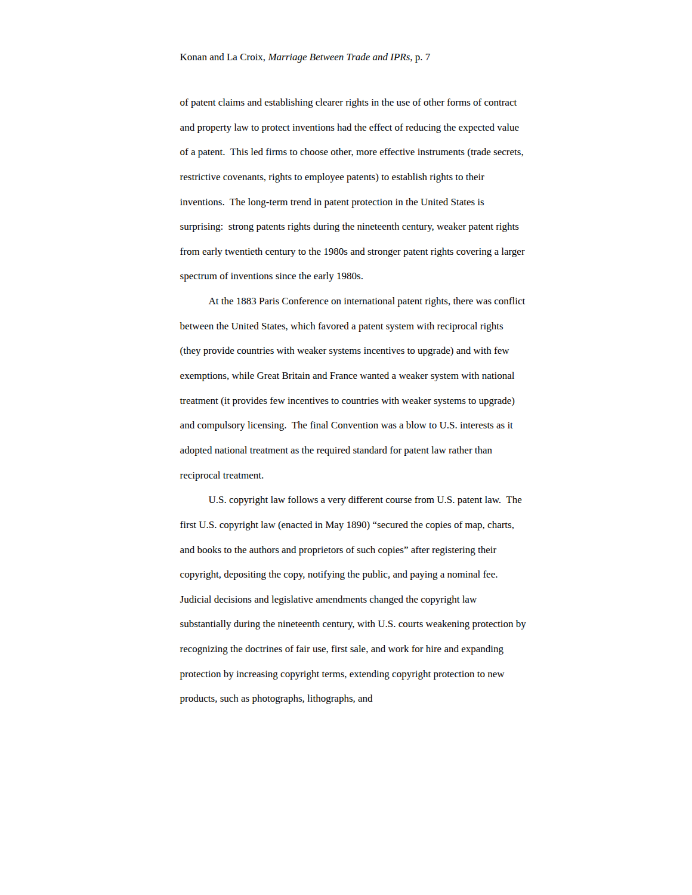Konan and La Croix, Marriage Between Trade and IPRs, p. 7
of patent claims and establishing clearer rights in the use of other forms of contract and property law to protect inventions had the effect of reducing the expected value of a patent. This led firms to choose other, more effective instruments (trade secrets, restrictive covenants, rights to employee patents) to establish rights to their inventions. The long-term trend in patent protection in the United States is surprising: strong patents rights during the nineteenth century, weaker patent rights from early twentieth century to the 1980s and stronger patent rights covering a larger spectrum of inventions since the early 1980s.
At the 1883 Paris Conference on international patent rights, there was conflict between the United States, which favored a patent system with reciprocal rights (they provide countries with weaker systems incentives to upgrade) and with few exemptions, while Great Britain and France wanted a weaker system with national treatment (it provides few incentives to countries with weaker systems to upgrade) and compulsory licensing. The final Convention was a blow to U.S. interests as it adopted national treatment as the required standard for patent law rather than reciprocal treatment.
U.S. copyright law follows a very different course from U.S. patent law. The first U.S. copyright law (enacted in May 1890) “secured the copies of map, charts, and books to the authors and proprietors of such copies” after registering their copyright, depositing the copy, notifying the public, and paying a nominal fee. Judicial decisions and legislative amendments changed the copyright law substantially during the nineteenth century, with U.S. courts weakening protection by recognizing the doctrines of fair use, first sale, and work for hire and expanding protection by increasing copyright terms, extending copyright protection to new products, such as photographs, lithographs, and